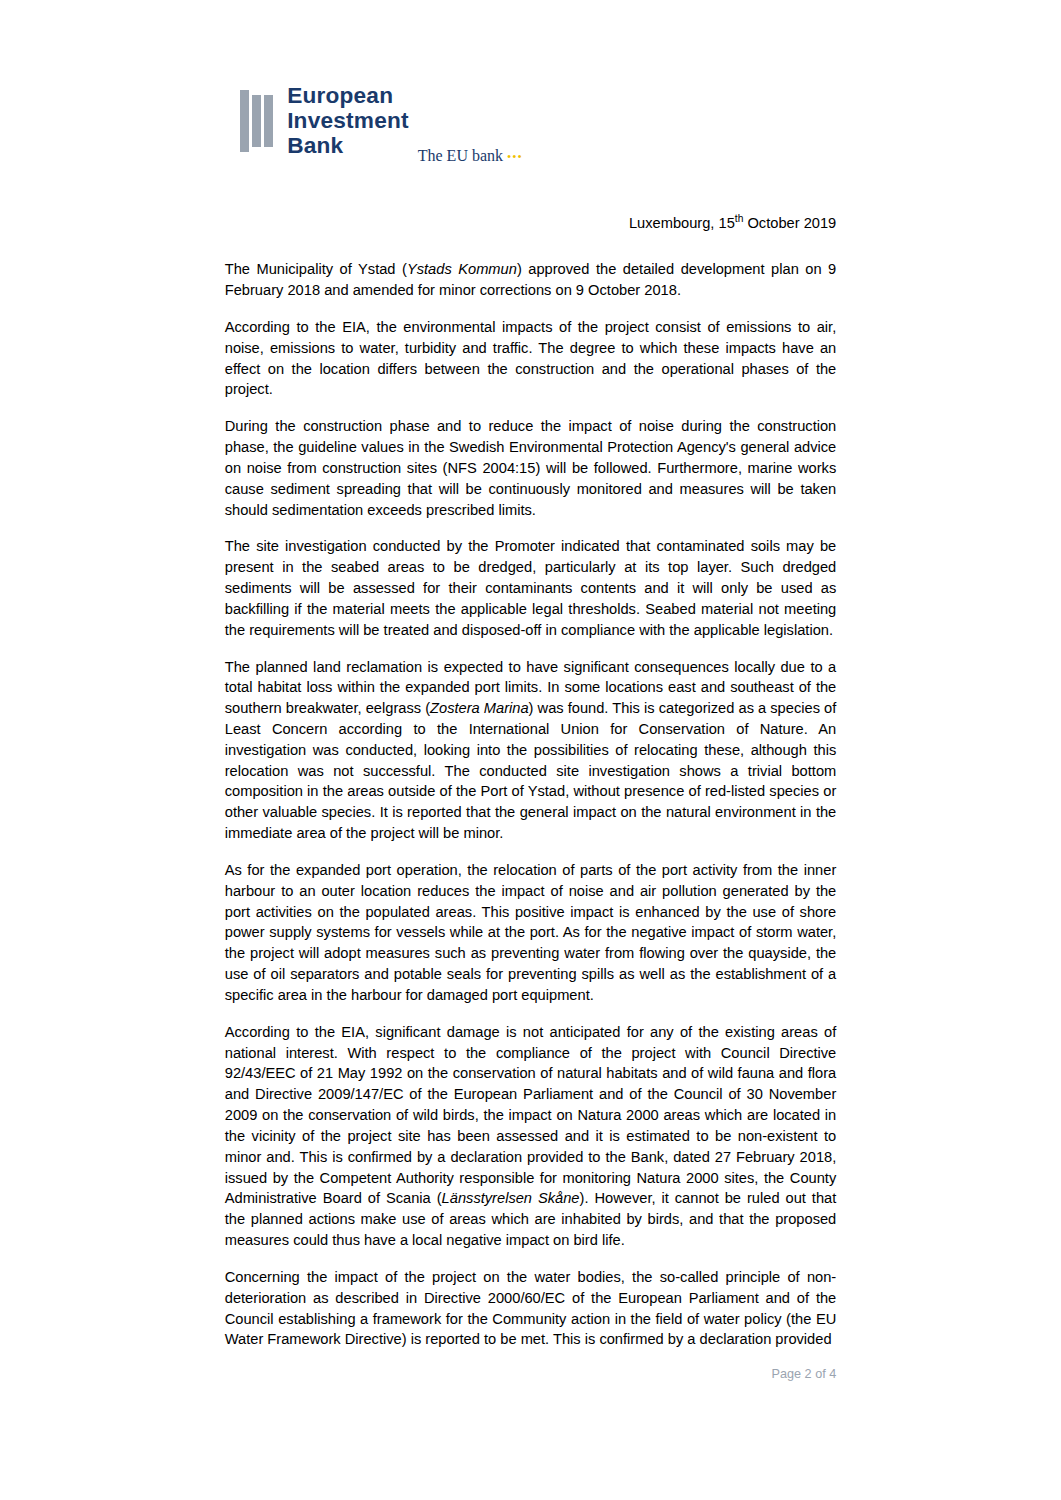| | European Investment Bank | The EU bank ••• |
Luxembourg, 15th October 2019
The Municipality of Ystad (Ystads Kommun) approved the detailed development plan on 9 February 2018 and amended for minor corrections on 9 October 2018.
According to the EIA, the environmental impacts of the project consist of emissions to air, noise, emissions to water, turbidity and traffic. The degree to which these impacts have an effect on the location differs between the construction and the operational phases of the project.
During the construction phase and to reduce the impact of noise during the construction phase, the guideline values in the Swedish Environmental Protection Agency's general advice on noise from construction sites (NFS 2004:15) will be followed. Furthermore, marine works cause sediment spreading that will be continuously monitored and measures will be taken should sedimentation exceeds prescribed limits.
The site investigation conducted by the Promoter indicated that contaminated soils may be present in the seabed areas to be dredged, particularly at its top layer. Such dredged sediments will be assessed for their contaminants contents and it will only be used as backfilling if the material meets the applicable legal thresholds. Seabed material not meeting the requirements will be treated and disposed-off in compliance with the applicable legislation.
The planned land reclamation is expected to have significant consequences locally due to a total habitat loss within the expanded port limits. In some locations east and southeast of the southern breakwater, eelgrass (Zostera Marina) was found. This is categorized as a species of Least Concern according to the International Union for Conservation of Nature. An investigation was conducted, looking into the possibilities of relocating these, although this relocation was not successful. The conducted site investigation shows a trivial bottom composition in the areas outside of the Port of Ystad, without presence of red-listed species or other valuable species. It is reported that the general impact on the natural environment in the immediate area of the project will be minor.
As for the expanded port operation, the relocation of parts of the port activity from the inner harbour to an outer location reduces the impact of noise and air pollution generated by the port activities on the populated areas. This positive impact is enhanced by the use of shore power supply systems for vessels while at the port. As for the negative impact of storm water, the project will adopt measures such as preventing water from flowing over the quayside, the use of oil separators and potable seals for preventing spills as well as the establishment of a specific area in the harbour for damaged port equipment.
According to the EIA, significant damage is not anticipated for any of the existing areas of national interest. With respect to the compliance of the project with Council Directive 92/43/EEC of 21 May 1992 on the conservation of natural habitats and of wild fauna and flora and Directive 2009/147/EC of the European Parliament and of the Council of 30 November 2009 on the conservation of wild birds, the impact on Natura 2000 areas which are located in the vicinity of the project site has been assessed and it is estimated to be non-existent to minor and. This is confirmed by a declaration provided to the Bank, dated 27 February 2018, issued by the Competent Authority responsible for monitoring Natura 2000 sites, the County Administrative Board of Scania (Länsstyrelsen Skåne). However, it cannot be ruled out that the planned actions make use of areas which are inhabited by birds, and that the proposed measures could thus have a local negative impact on bird life.
Concerning the impact of the project on the water bodies, the so-called principle of non-deterioration as described in Directive 2000/60/EC of the European Parliament and of the Council establishing a framework for the Community action in the field of water policy (the EU Water Framework Directive) is reported to be met. This is confirmed by a declaration provided
Page 2 of 4